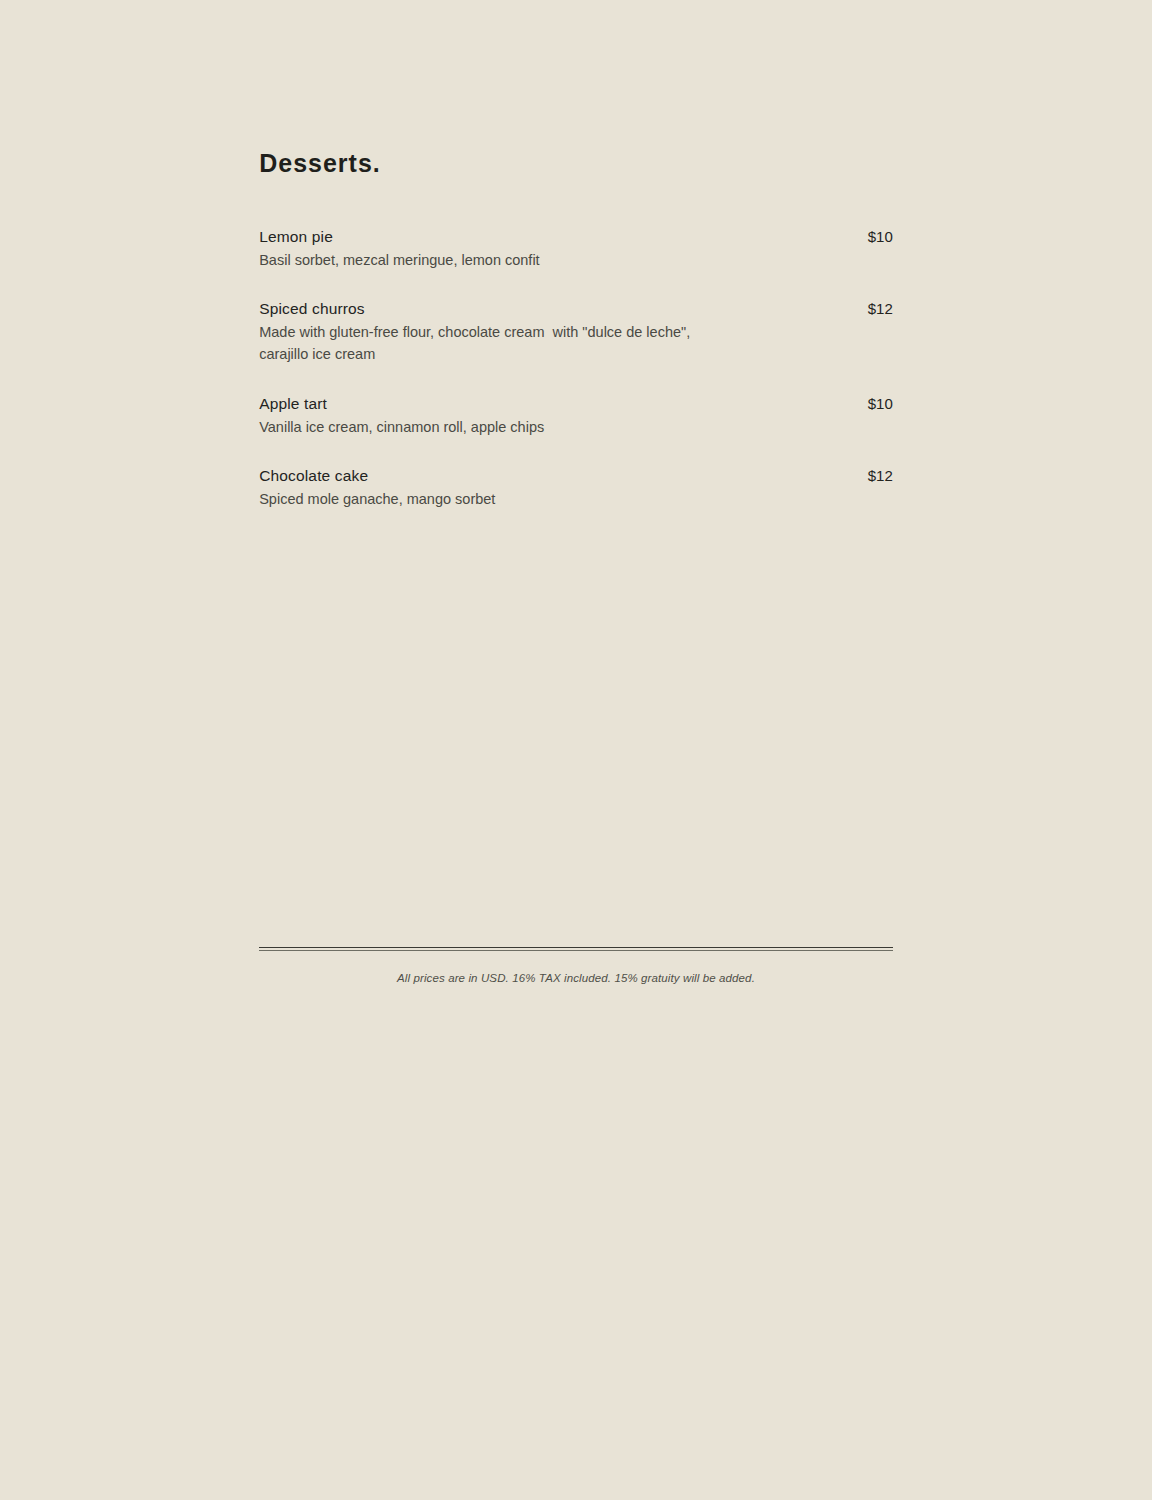Desserts.
Lemon pie $10
Basil sorbet, mezcal meringue, lemon confit
Spiced churros $12
Made with gluten-free flour, chocolate cream with "dulce de leche", carajillo ice cream
Apple tart $10
Vanilla ice cream, cinnamon roll, apple chips
Chocolate cake $12
Spiced mole ganache, mango sorbet
All prices are in USD. 16% TAX included. 15% gratuity will be added.